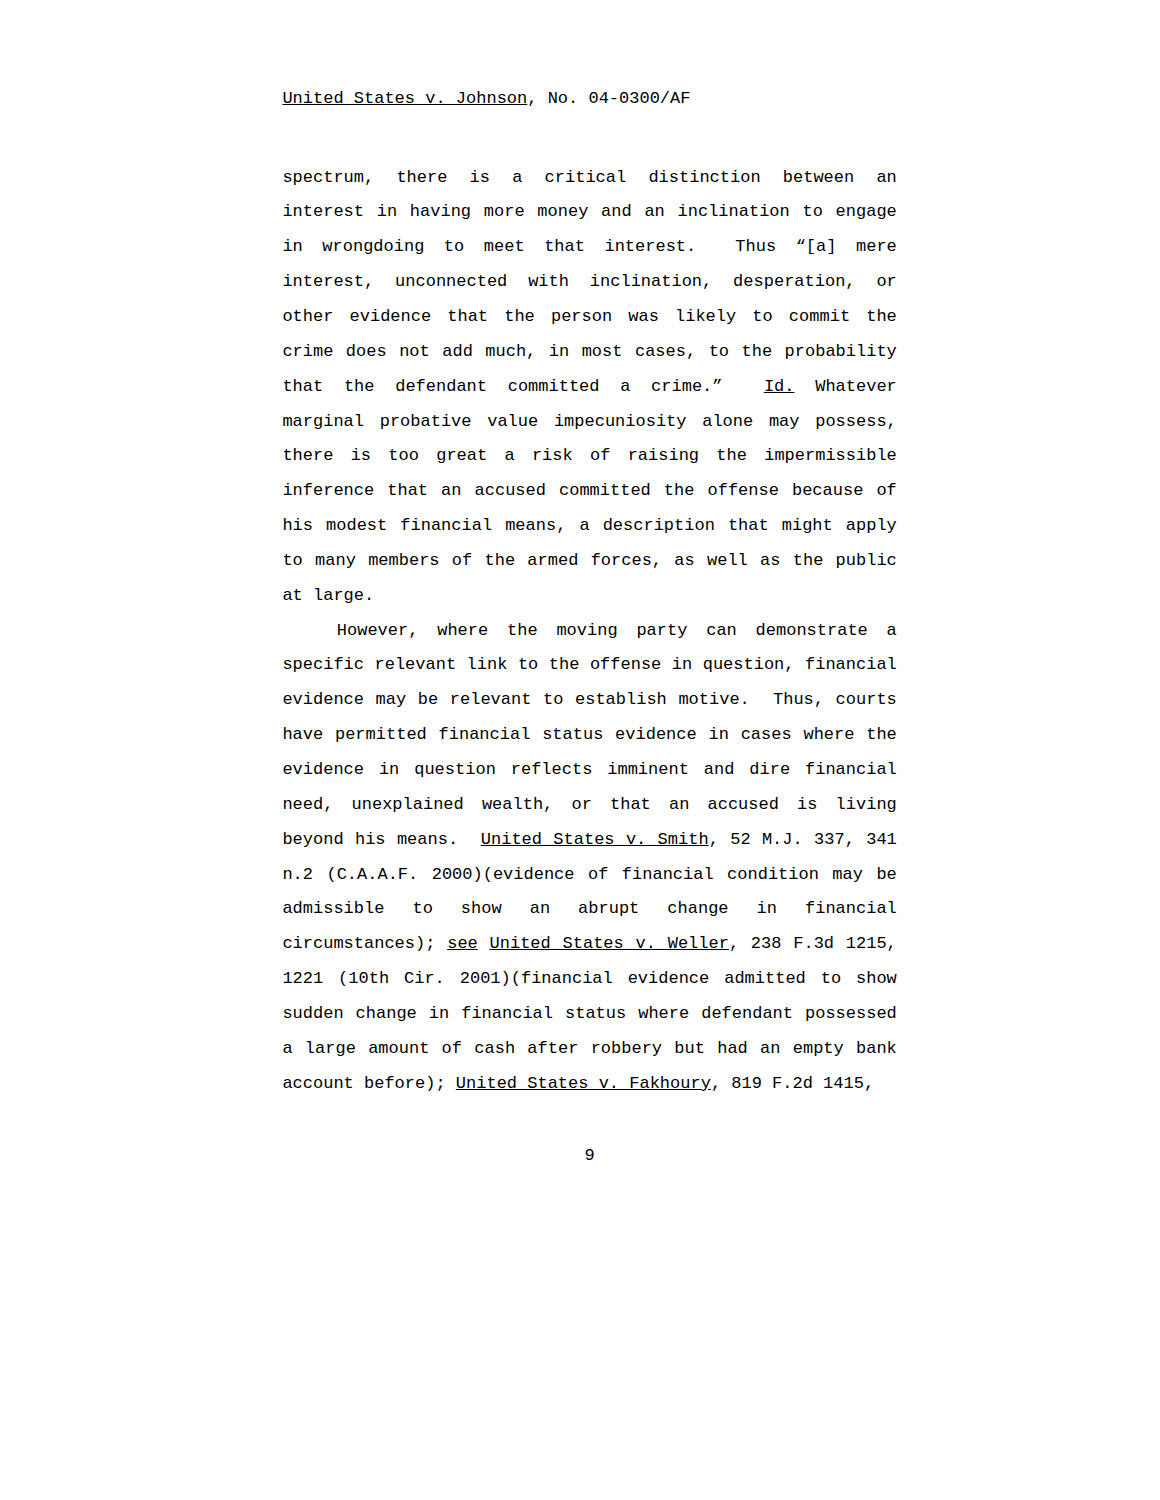United States v. Johnson, No. 04-0300/AF
spectrum, there is a critical distinction between an interest in having more money and an inclination to engage in wrongdoing to meet that interest. Thus “[a] mere interest, unconnected with inclination, desperation, or other evidence that the person was likely to commit the crime does not add much, in most cases, to the probability that the defendant committed a crime.” Id. Whatever marginal probative value impecuniosity alone may possess, there is too great a risk of raising the impermissible inference that an accused committed the offense because of his modest financial means, a description that might apply to many members of the armed forces, as well as the public at large.
However, where the moving party can demonstrate a specific relevant link to the offense in question, financial evidence may be relevant to establish motive. Thus, courts have permitted financial status evidence in cases where the evidence in question reflects imminent and dire financial need, unexplained wealth, or that an accused is living beyond his means. United States v. Smith, 52 M.J. 337, 341 n.2 (C.A.A.F. 2000)(evidence of financial condition may be admissible to show an abrupt change in financial circumstances); see United States v. Weller, 238 F.3d 1215, 1221 (10th Cir. 2001)(financial evidence admitted to show sudden change in financial status where defendant possessed a large amount of cash after robbery but had an empty bank account before); United States v. Fakhoury, 819 F.2d 1415,
9